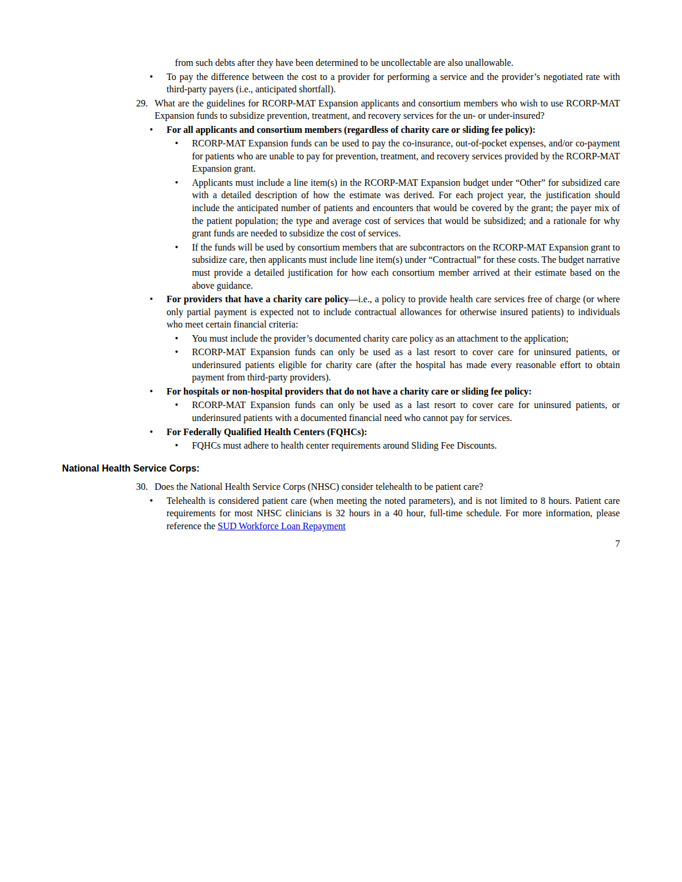from such debts after they have been determined to be uncollectable are also unallowable.
•
To pay the difference between the cost to a provider for performing a service and the provider’s negotiated rate with third-party payers (i.e., anticipated shortfall).
29.
What are the guidelines for RCORP-MAT Expansion applicants and consortium members who wish to use RCORP-MAT Expansion funds to subsidize prevention, treatment, and recovery services for the un- or under-insured?
•
For all applicants and consortium members (regardless of charity care or sliding fee policy):
•
RCORP-MAT Expansion funds can be used to pay the co-insurance, out-of-pocket expenses, and/or co-payment for patients who are unable to pay for prevention, treatment, and recovery services provided by the RCORP-MAT Expansion grant.
•
Applicants must include a line item(s) in the RCORP-MAT Expansion budget under “Other” for subsidized care with a detailed description of how the estimate was derived. For each project year, the justification should include the anticipated number of patients and encounters that would be covered by the grant; the payer mix of the patient population; the type and average cost of services that would be subsidized; and a rationale for why grant funds are needed to subsidize the cost of services.
•
If the funds will be used by consortium members that are subcontractors on the RCORP-MAT Expansion grant to subsidize care, then applicants must include line item(s) under “Contractual” for these costs. The budget narrative must provide a detailed justification for how each consortium member arrived at their estimate based on the above guidance.
•
For providers that have a charity care policy—i.e., a policy to provide health care services free of charge (or where only partial payment is expected not to include contractual allowances for otherwise insured patients) to individuals who meet certain financial criteria:
•
You must include the provider’s documented charity care policy as an attachment to the application;
•
RCORP-MAT Expansion funds can only be used as a last resort to cover care for uninsured patients, or underinsured patients eligible for charity care (after the hospital has made every reasonable effort to obtain payment from third-party providers).
•
For hospitals or non-hospital providers that do not have a charity care or sliding fee policy:
•
RCORP-MAT Expansion funds can only be used as a last resort to cover care for uninsured patients, or underinsured patients with a documented financial need who cannot pay for services.
•
For Federally Qualified Health Centers (FQHCs):
•
FQHCs must adhere to health center requirements around Sliding Fee Discounts.
National Health Service Corps:
30.
Does the National Health Service Corps (NHSC) consider telehealth to be patient care?
•
Telehealth is considered patient care (when meeting the noted parameters), and is not limited to 8 hours. Patient care requirements for most NHSC clinicians is 32 hours in a 40 hour, full-time schedule. For more information, please reference the SUD Workforce Loan Repayment
7